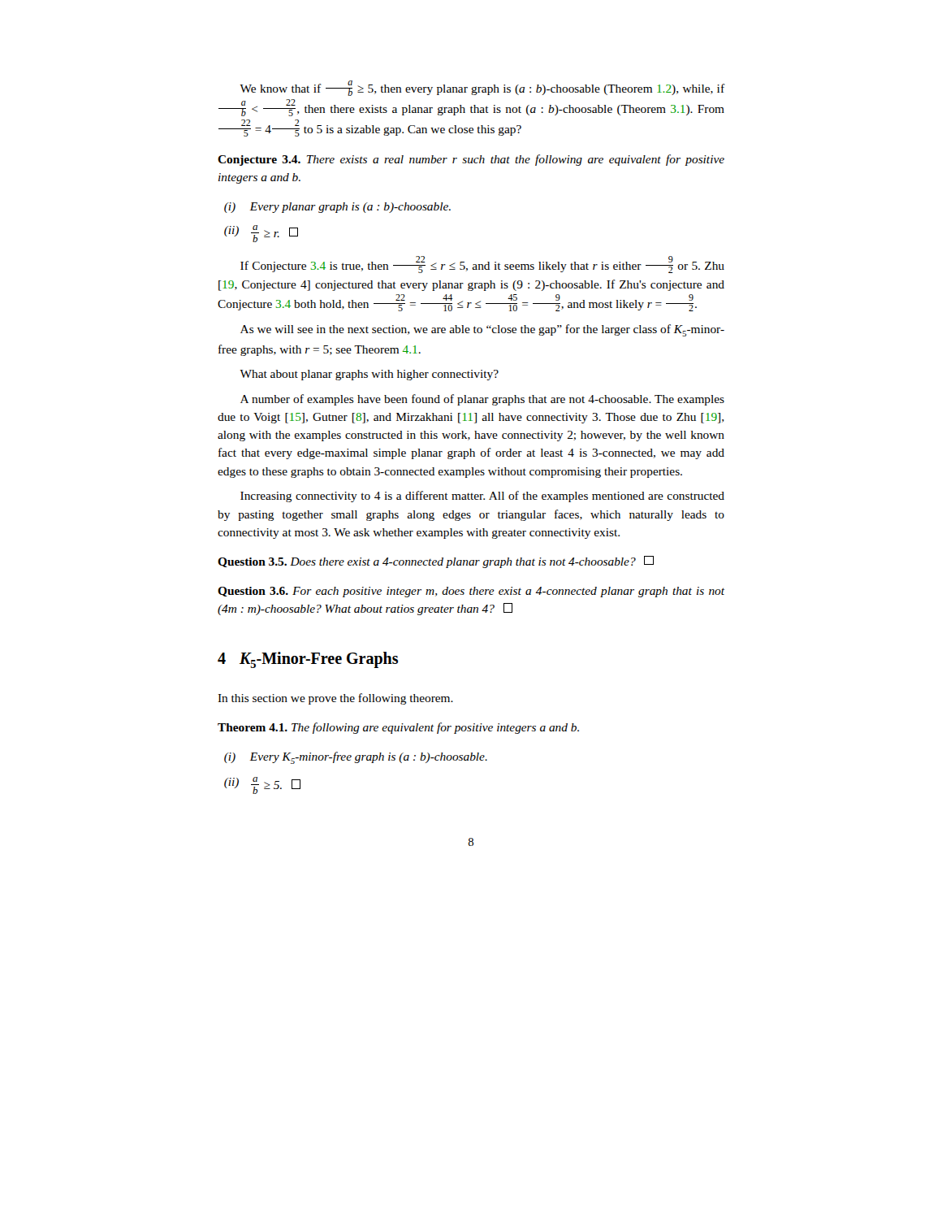We know that if ab ≥ 5, then every planar graph is (a : b)-choosable (Theorem 1.2), while, if ab < 225, then there exists a planar graph that is not (a : b)-choosable (Theorem 3.1). From 225 = 425 to 5 is a sizable gap. Can we close this gap?
Conjecture 3.4. There exists a real number r such that the following are equivalent for positive integers a and b.
(i) Every planar graph is (a : b)-choosable.
(ii) ab ≥ r.
If Conjecture 3.4 is true, then 225 ≤ r ≤ 5, and it seems likely that r is either 92 or 5. Zhu [19, Conjecture 4] conjectured that every planar graph is (9 : 2)-choosable. If Zhu's conjecture and Conjecture 3.4 both hold, then 225 = 4410 ≤ r ≤ 4510 = 92, and most likely r = 92.
As we will see in the next section, we are able to “close the gap” for the larger class of K5-minor-free graphs, with r = 5; see Theorem 4.1.
What about planar graphs with higher connectivity?
A number of examples have been found of planar graphs that are not 4-choosable. The examples due to Voigt [15], Gutner [8], and Mirzakhani [11] all have connectivity 3. Those due to Zhu [19], along with the examples constructed in this work, have connectivity 2; however, by the well known fact that every edge-maximal simple planar graph of order at least 4 is 3-connected, we may add edges to these graphs to obtain 3-connected examples without compromising their properties.
Increasing connectivity to 4 is a different matter. All of the examples mentioned are constructed by pasting together small graphs along edges or triangular faces, which naturally leads to connectivity at most 3. We ask whether examples with greater connectivity exist.
Question 3.5. Does there exist a 4-connected planar graph that is not 4-choosable?
Question 3.6. For each positive integer m, does there exist a 4-connected planar graph that is not (4m : m)-choosable? What about ratios greater than 4?
4 K5-Minor-Free Graphs
In this section we prove the following theorem.
Theorem 4.1. The following are equivalent for positive integers a and b.
(i) Every K5-minor-free graph is (a : b)-choosable.
(ii) ab ≥ 5.
8